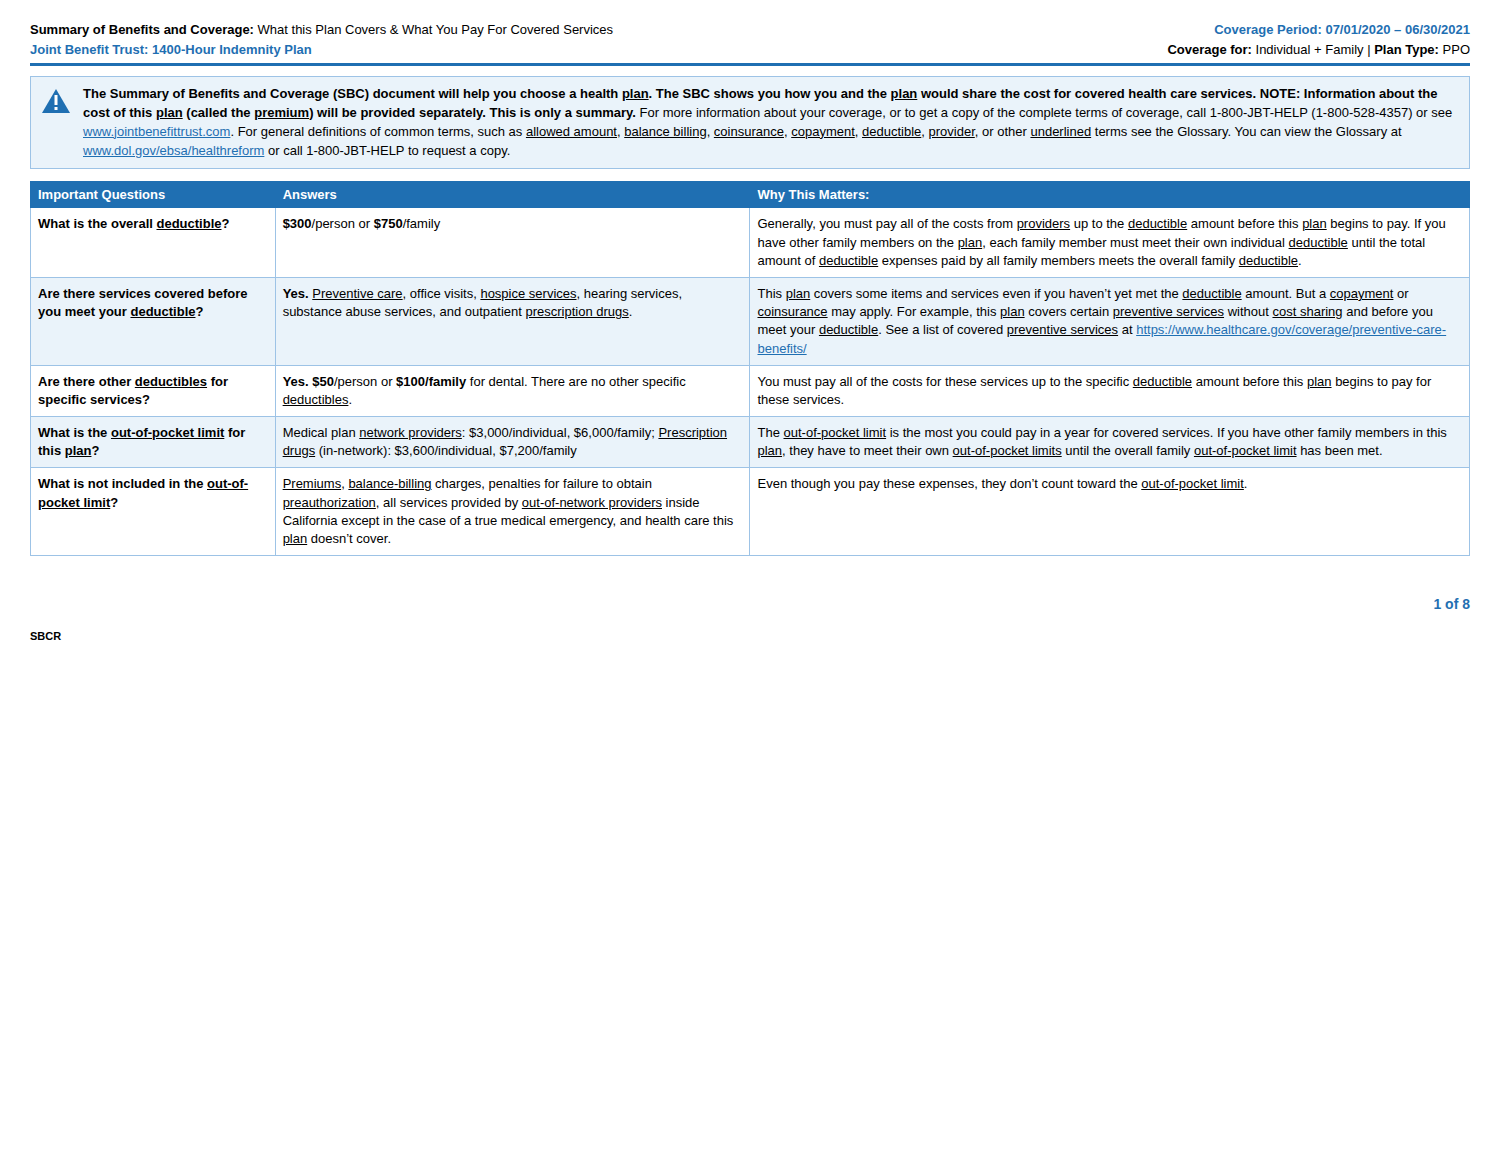Summary of Benefits and Coverage: What this Plan Covers & What You Pay For Covered Services
Joint Benefit Trust: 1400-Hour Indemnity Plan
Coverage Period: 07/01/2020 – 06/30/2021
Coverage for: Individual + Family | Plan Type: PPO
The Summary of Benefits and Coverage (SBC) document will help you choose a health plan. The SBC shows you how you and the plan would share the cost for covered health care services. NOTE: Information about the cost of this plan (called the premium) will be provided separately. This is only a summary. For more information about your coverage, or to get a copy of the complete terms of coverage, call 1-800-JBT-HELP (1-800-528-4357) or see www.jointbenefittrust.com. For general definitions of common terms, such as allowed amount, balance billing, coinsurance, copayment, deductible, provider, or other underlined terms see the Glossary. You can view the Glossary at www.dol.gov/ebsa/healthreform or call 1-800-JBT-HELP to request a copy.
| Important Questions | Answers | Why This Matters: |
| --- | --- | --- |
| What is the overall deductible ? | $300 /person or $750 /family | Generally, you must pay all of the costs from providers up to the deductible amount before this plan begins to pay. If you have other family members on the plan , each family member must meet their own individual deductible until the total amount of deductible expenses paid by all family members meets the overall family deductible . |
| Are there services covered before you meet your deductible ? | Yes. Preventive care , office visits, hospice services , hearing services, substance abuse services, and outpatient prescription drugs . | This plan covers some items and services even if you haven’t yet met the deductible amount. But a copayment or coinsurance may apply. For example, this plan covers certain preventive services without cost sharing and before you meet your deductible . See a list of covered preventive services at https://www.healthcare.gov/coverage/preventive-care-benefits/ |
| Are there other deductibles for specific services? | Yes. $50 /person or $100/family for dental. There are no other specific deductibles . | You must pay all of the costs for these services up to the specific deductible amount before this plan begins to pay for these services. |
| What is the out-of-pocket limit for this plan ? | Medical plan network providers : $3,000/individual, $6,000/family; Prescription drugs (in-network): $3,600/individual, $7,200/family | The out-of-pocket limit is the most you could pay in a year for covered services. If you have other family members in this plan , they have to meet their own out-of-pocket limits until the overall family out-of-pocket limit has been met. |
| What is not included in the out-of-pocket limit ? | Premiums , balance-billing charges, penalties for failure to obtain preauthorization , all services provided by out-of-network providers inside California except in the case of a true medical emergency, and health care this plan doesn’t cover. | Even though you pay these expenses, they don’t count toward the out-of-pocket limit . |
1 of 8
SBCR